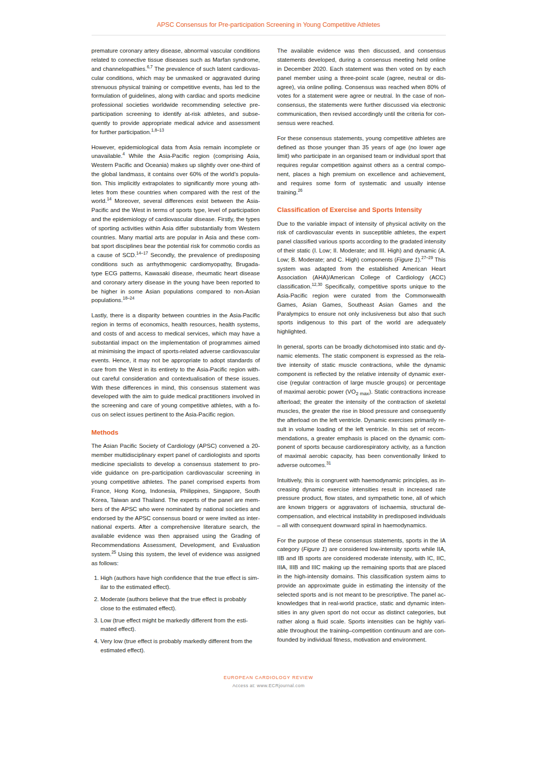APSC Consensus for Pre-participation Screening in Young Competitive Athletes
premature coronary artery disease, abnormal vascular conditions related to connective tissue diseases such as Marfan syndrome, and channelopathies.6,7 The prevalence of such latent cardiovascular conditions, which may be unmasked or aggravated during strenuous physical training or competitive events, has led to the formulation of guidelines, along with cardiac and sports medicine professional societies worldwide recommending selective pre-participation screening to identify at-risk athletes, and subsequently to provide appropriate medical advice and assessment for further participation.1,8–13
However, epidemiological data from Asia remain incomplete or unavailable.4 While the Asia-Pacific region (comprising Asia, Western Pacific and Oceania) makes up slightly over one-third of the global landmass, it contains over 60% of the world’s population. This implicitly extrapolates to significantly more young athletes from these countries when compared with the rest of the world.14 Moreover, several differences exist between the Asia-Pacific and the West in terms of sports type, level of participation and the epidemiology of cardiovascular disease. Firstly, the types of sporting activities within Asia differ substantially from Western countries. Many martial arts are popular in Asia and these combat sport disciplines bear the potential risk for commotio cordis as a cause of SCD.14–17 Secondly, the prevalence of predisposing conditions such as arrhythmogenic cardiomyopathy, Brugada-type ECG patterns, Kawasaki disease, rheumatic heart disease and coronary artery disease in the young have been reported to be higher in some Asian populations compared to non-Asian populations.18–24
Lastly, there is a disparity between countries in the Asia-Pacific region in terms of economics, health resources, health systems, and costs of and access to medical services, which may have a substantial impact on the implementation of programmes aimed at minimising the impact of sports-related adverse cardiovascular events. Hence, it may not be appropriate to adopt standards of care from the West in its entirety to the Asia-Pacific region without careful consideration and contextualisation of these issues. With these differences in mind, this consensus statement was developed with the aim to guide medical practitioners involved in the screening and care of young competitive athletes, with a focus on select issues pertinent to the Asia-Pacific region.
Methods
The Asian Pacific Society of Cardiology (APSC) convened a 20-member multidisciplinary expert panel of cardiologists and sports medicine specialists to develop a consensus statement to provide guidance on pre-participation cardiovascular screening in young competitive athletes. The panel comprised experts from France, Hong Kong, Indonesia, Philippines, Singapore, South Korea, Taiwan and Thailand. The experts of the panel are members of the APSC who were nominated by national societies and endorsed by the APSC consensus board or were invited as international experts. After a comprehensive literature search, the available evidence was then appraised using the Grading of Recommendations Assessment, Development, and Evaluation system.25 Using this system, the level of evidence was assigned as follows:
High (authors have high confidence that the true effect is similar to the estimated effect).
Moderate (authors believe that the true effect is probably close to the estimated effect).
Low (true effect might be markedly different from the estimated effect).
Very low (true effect is probably markedly different from the estimated effect).
The available evidence was then discussed, and consensus statements developed, during a consensus meeting held online in December 2020. Each statement was then voted on by each panel member using a three-point scale (agree, neutral or disagree), via online polling. Consensus was reached when 80% of votes for a statement were agree or neutral. In the case of non-consensus, the statements were further discussed via electronic communication, then revised accordingly until the criteria for consensus were reached.
For these consensus statements, young competitive athletes are defined as those younger than 35 years of age (no lower age limit) who participate in an organised team or individual sport that requires regular competition against others as a central component, places a high premium on excellence and achievement, and requires some form of systematic and usually intense training.26
Classification of Exercise and Sports Intensity
Due to the variable impact of intensity of physical activity on the risk of cardiovascular events in susceptible athletes, the expert panel classified various sports according to the gradated intensity of their static (I. Low; II. Moderate; and III. High) and dynamic (A. Low; B. Moderate; and C. High) components (Figure 1).27–29 This system was adapted from the established American Heart Association (AHA)/American College of Cardiology (ACC) classification.12,30 Specifically, competitive sports unique to the Asia-Pacific region were curated from the Commonwealth Games, Asian Games, Southeast Asian Games and the Paralympics to ensure not only inclusiveness but also that such sports indigenous to this part of the world are adequately highlighted.
In general, sports can be broadly dichotomised into static and dynamic elements. The static component is expressed as the relative intensity of static muscle contractions, while the dynamic component is reflected by the relative intensity of dynamic exercise (regular contraction of large muscle groups) or percentage of maximal aerobic power (VO2 max). Static contractions increase afterload; the greater the intensity of the contraction of skeletal muscles, the greater the rise in blood pressure and consequently the afterload on the left ventricle. Dynamic exercises primarily result in volume loading of the left ventricle. In this set of recommendations, a greater emphasis is placed on the dynamic component of sports because cardiorespiratory activity, as a function of maximal aerobic capacity, has been conventionally linked to adverse outcomes.31
Intuitively, this is congruent with haemodynamic principles, as increasing dynamic exercise intensities result in increased rate pressure product, flow states, and sympathetic tone, all of which are known triggers or aggravators of ischaemia, structural decompensation, and electrical instability in predisposed individuals – all with consequent downward spiral in haemodynamics.
For the purpose of these consensus statements, sports in the IA category (Figure 1) are considered low-intensity sports while IIA, IIB and IB sports are considered moderate intensity, with IC, IIC, IIIA, IIIB and IIIC making up the remaining sports that are placed in the high-intensity domains. This classification system aims to provide an approximate guide in estimating the intensity of the selected sports and is not meant to be prescriptive. The panel acknowledges that in real-world practice, static and dynamic intensities in any given sport do not occur as distinct categories, but rather along a fluid scale. Sports intensities can be highly variable throughout the training–competition continuum and are confounded by individual fitness, motivation and environment.
EUROPEAN CARDIOLOGY REVIEW
Access at: www.ECRjournal.com